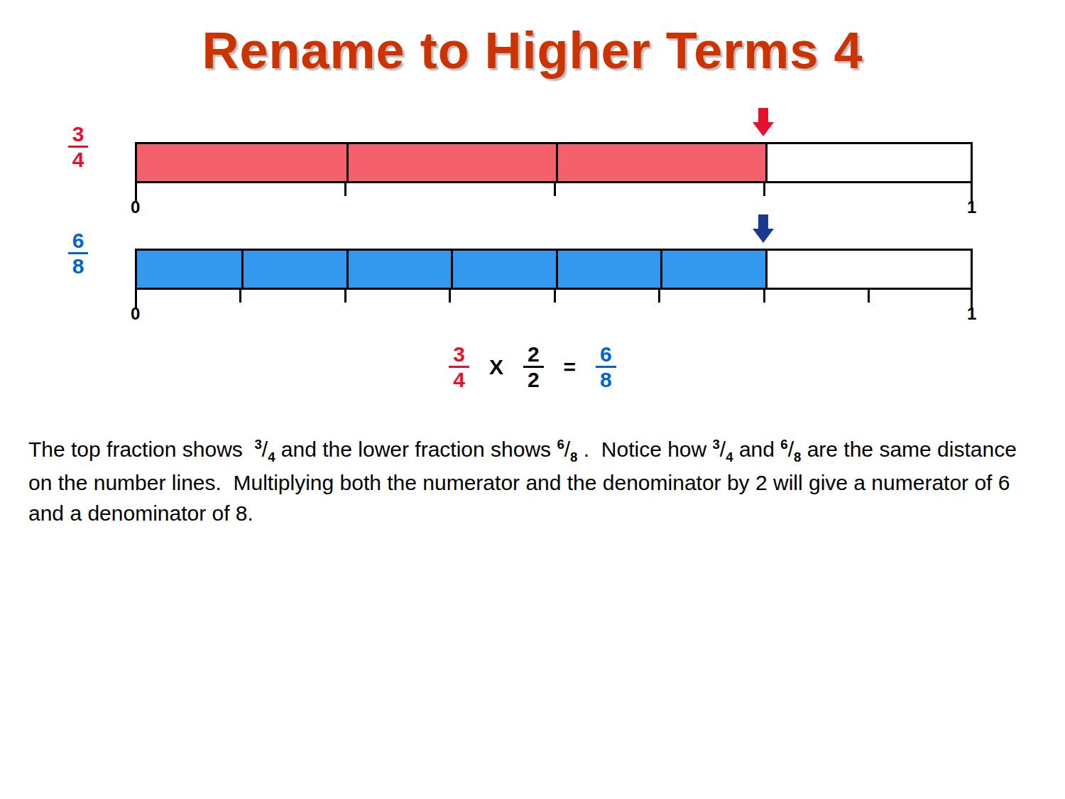Rename to Higher Terms 4
3 4
0
1
6 8
0
1
3 4 X 2 2 = 6 8
The top fraction shows 3/4 and the lower fraction shows 6/8 . Notice how 3/4 and 6/8 are the same distance on the number lines. Multiplying both the numerator and the denominator by 2 will give a numerator of 6 and a denominator of 8.